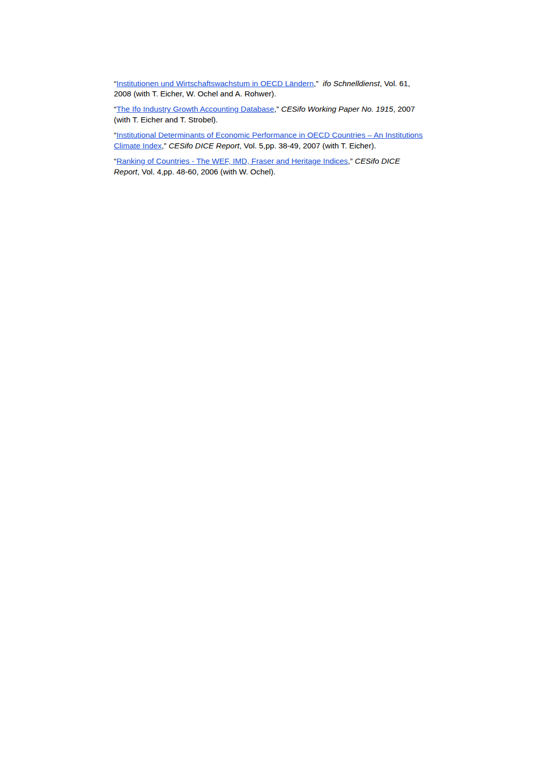“Institutionen und Wirtschaftswachstum in OECD Ländern,” ifo Schnelldienst, Vol. 61, 2008 (with T. Eicher, W. Ochel and A. Rohwer).
“The Ifo Industry Growth Accounting Database,” CESifo Working Paper No. 1915, 2007 (with T. Eicher and T. Strobel).
“Institutional Determinants of Economic Performance in OECD Countries – An Institutions Climate Index,” CESifo DICE Report, Vol. 5,pp. 38-49, 2007 (with T. Eicher).
“Ranking of Countries - The WEF, IMD, Fraser and Heritage Indices,” CESifo DICE Report, Vol. 4,pp. 48-60, 2006 (with W. Ochel).